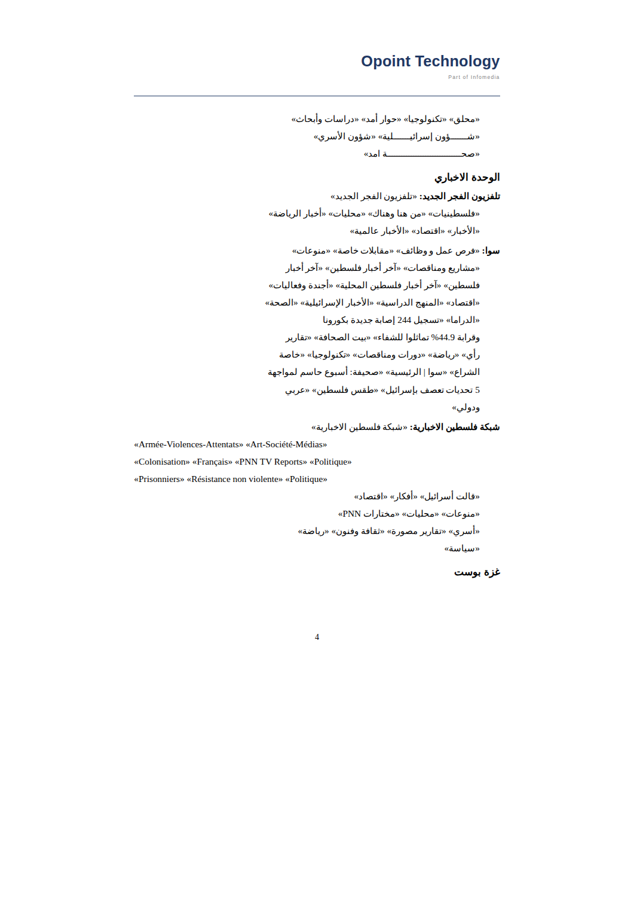Opoint Technology
Part of Infomedia
«محلق» «تكنولوجيا» «حوار أمد» «دراسات وأبحاث»
«شـــــــؤون إسرائيـــــــلية» «شؤون الأسري»
«صحـــــــــــــــــــــــــــــــة امد»
الوحدة الاخباري
تلفزيون الفجر الجديد: «تلفزيون الفجر الجديد»
«فلسطينيات» «من هنا وهناك» «محليات» «أخبار الرياضة»
«الأخبار» «اقتصاد» «الأخبار عالمية»
سوا: «فرص عمل و وظائف» «مقابلات خاصة» «منوعات»
«مشاريع ومناقصات» «آخر أخبار فلسطين» «آخر أخبار
فلسطين» «آخر أخبار فلسطين المحلية» «أجندة وفعاليات»
«اقتصاد» «المنهج الدراسية» «الأخبار الإسرائيلية» «الصحة»
«الدراما» «تسجيل 244 إصابة جديدة بكورونا
وقرابة 44.9% تماثلوا للشفاء» «بيت الصحافة» «تقارير
رأي» «رياضة» «دورات ومناقصات» «تكنولوجيا» «خاصة
الشراع» «سوا | الرئيسية» «صحيفة: أسبوع حاسم لمواجهة
5 تحديات تعصف بإسرائيل» «طقس فلسطين» «عربي
ودولي»
شبكة فلسطين الاخبارية: «شبكة فلسطين الاخبارية»
«Armée-Violences-Attentats» «Art-Société-Médias»
«Colonisation» «Français» «PNN TV Reports» «Politique»
«Prisonniers» «Résistance non violente» «Politique»
«قالت أسرائيل» «أفكار» «اقتصاد»
«منوعات» «محليات» «مختارات PNN»
«أسري» «تقارير مصورة» «ثقافة وفنون» «رياضة»
«سياسة»
غزة بوست
4